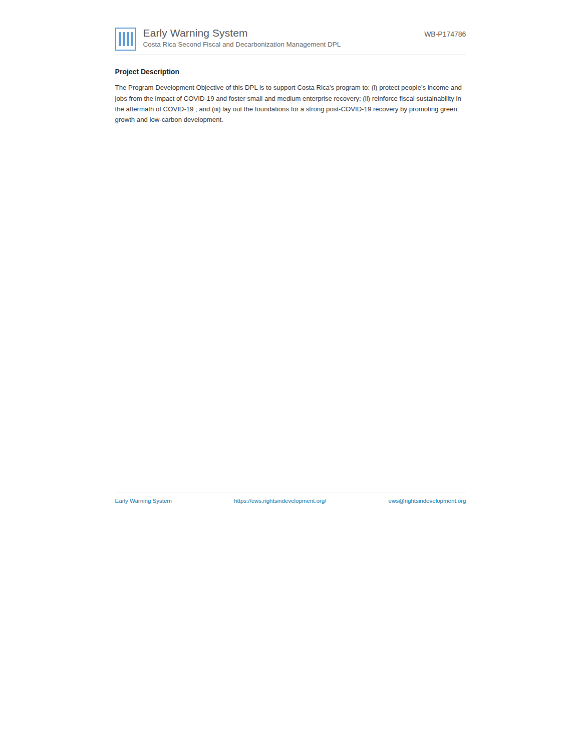Early Warning System
Costa Rica Second Fiscal and Decarbonization Management DPL
WB-P174786
Project Description
The Program Development Objective of this DPL is to support Costa Rica's program to: (i) protect people’s income and jobs from the impact of COVID-19 and foster small and medium enterprise recovery; (ii) reinforce fiscal sustainability in the aftermath of COVID-19 ; and (iii) lay out the foundations for a strong post-COVID-19 recovery by promoting green growth and low-carbon development.
Early Warning System https://ews.rightsindevelopment.org/ ews@rightsindevelopment.org